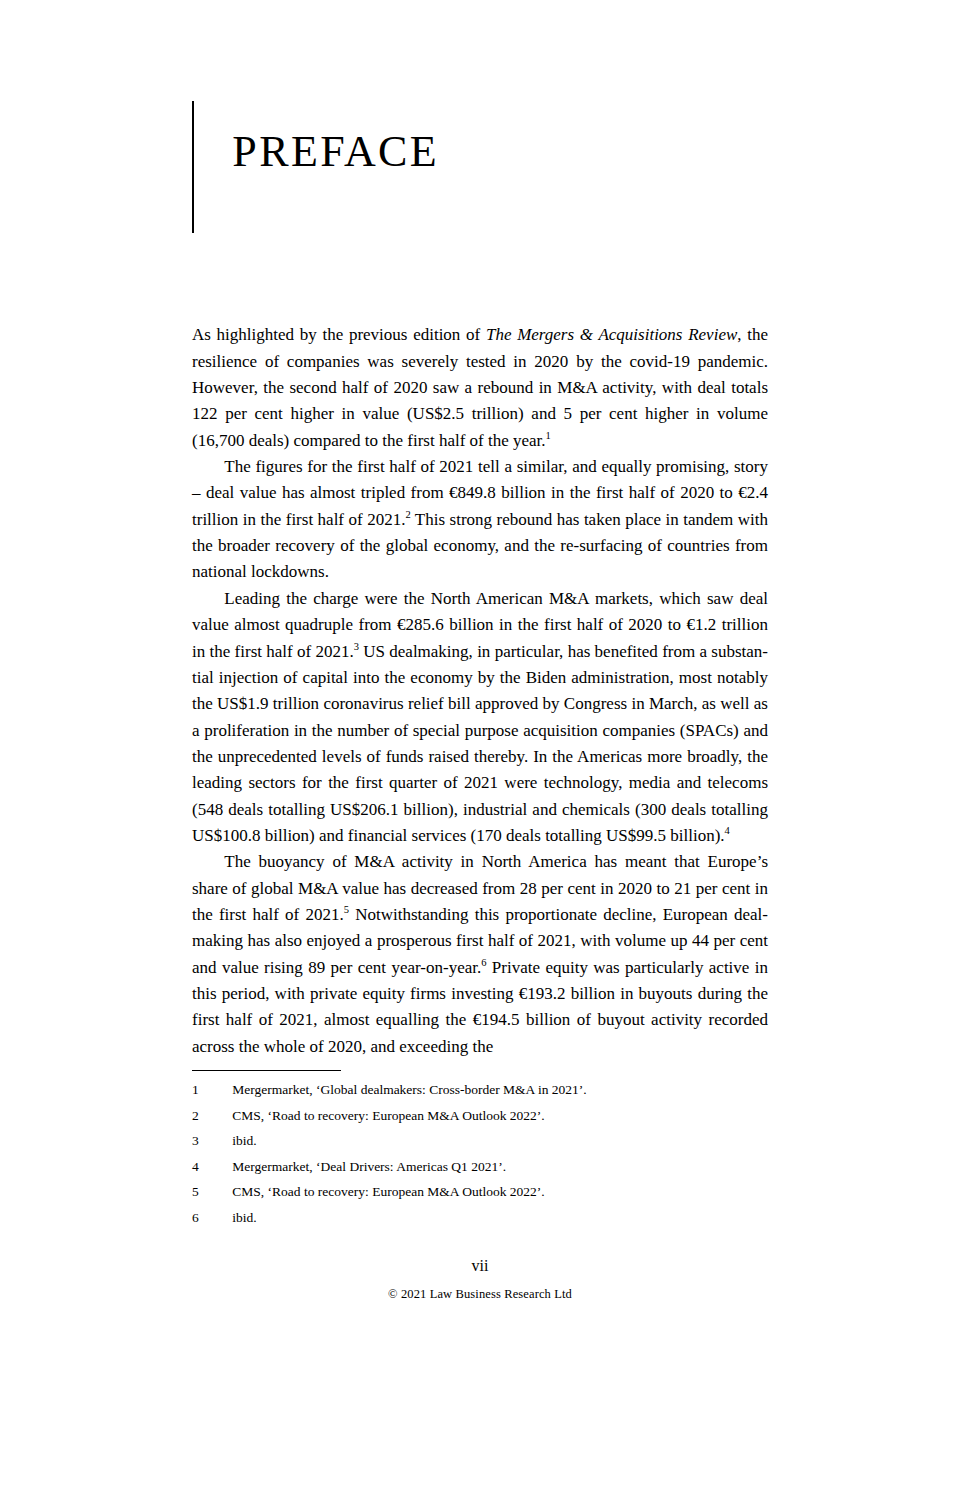Preface
As highlighted by the previous edition of The Mergers & Acquisitions Review, the resilience of companies was severely tested in 2020 by the covid-19 pandemic. However, the second half of 2020 saw a rebound in M&A activity, with deal totals 122 per cent higher in value (US$2.5 trillion) and 5 per cent higher in volume (16,700 deals) compared to the first half of the year.1
The figures for the first half of 2021 tell a similar, and equally promising, story – deal value has almost tripled from €849.8 billion in the first half of 2020 to €2.4 trillion in the first half of 2021.2 This strong rebound has taken place in tandem with the broader recovery of the global economy, and the re-surfacing of countries from national lockdowns.
Leading the charge were the North American M&A markets, which saw deal value almost quadruple from €285.6 billion in the first half of 2020 to €1.2 trillion in the first half of 2021.3 US dealmaking, in particular, has benefited from a substantial injection of capital into the economy by the Biden administration, most notably the US$1.9 trillion coronavirus relief bill approved by Congress in March, as well as a proliferation in the number of special purpose acquisition companies (SPACs) and the unprecedented levels of funds raised thereby. In the Americas more broadly, the leading sectors for the first quarter of 2021 were technology, media and telecoms (548 deals totalling US$206.1 billion), industrial and chemicals (300 deals totalling US$100.8 billion) and financial services (170 deals totalling US$99.5 billion).4
The buoyancy of M&A activity in North America has meant that Europe’s share of global M&A value has decreased from 28 per cent in 2020 to 21 per cent in the first half of 2021.5 Notwithstanding this proportionate decline, European dealmaking has also enjoyed a prosperous first half of 2021, with volume up 44 per cent and value rising 89 per cent year-on-year.6 Private equity was particularly active in this period, with private equity firms investing €193.2 billion in buyouts during the first half of 2021, almost equalling the €194.5 billion of buyout activity recorded across the whole of 2020, and exceeding the
1 Mergermarket, ‘Global dealmakers: Cross-border M&A in 2021’.
2 CMS, ‘Road to recovery: European M&A Outlook 2022’.
3 ibid.
4 Mergermarket, ‘Deal Drivers: Americas Q1 2021’.
5 CMS, ‘Road to recovery: European M&A Outlook 2022’.
6 ibid.
vii
© 2021 Law Business Research Ltd